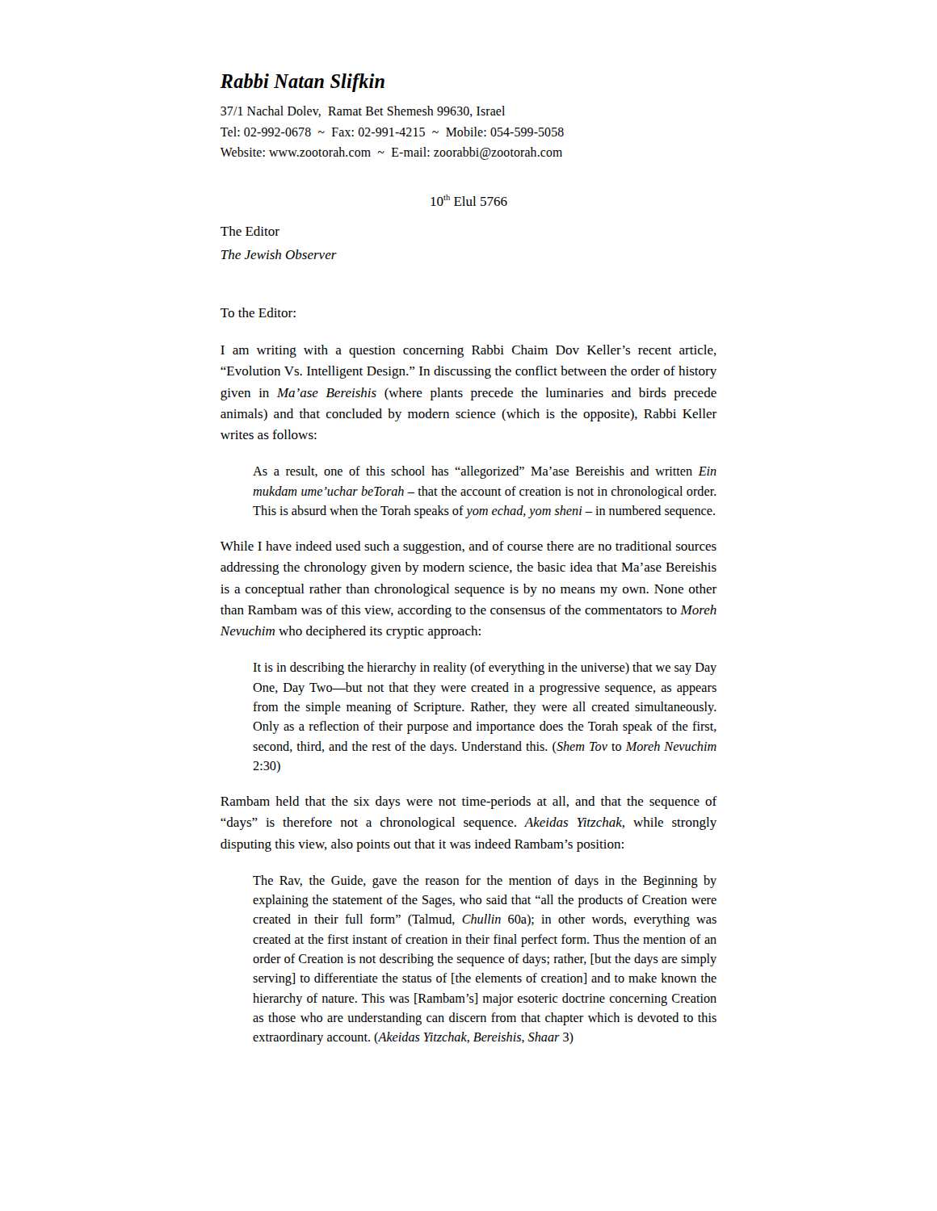Rabbi Natan Slifkin
37/1 Nachal Dolev, Ramat Bet Shemesh 99630, Israel
Tel: 02-992-0678 ~ Fax: 02-991-4215 ~ Mobile: 054-599-5058
Website: www.zootorah.com ~ E-mail: zoorabbi@zootorah.com
10th Elul 5766
The Editor
The Jewish Observer
To the Editor:
I am writing with a question concerning Rabbi Chaim Dov Keller’s recent article, “Evolution Vs. Intelligent Design.” In discussing the conflict between the order of history given in Ma’ase Bereishis (where plants precede the luminaries and birds precede animals) and that concluded by modern science (which is the opposite), Rabbi Keller writes as follows:
As a result, one of this school has “allegorized” Ma’ase Bereishis and written Ein mukdam ume’uchar beTorah – that the account of creation is not in chronological order. This is absurd when the Torah speaks of yom echad, yom sheni – in numbered sequence.
While I have indeed used such a suggestion, and of course there are no traditional sources addressing the chronology given by modern science, the basic idea that Ma’ase Bereishis is a conceptual rather than chronological sequence is by no means my own. None other than Rambam was of this view, according to the consensus of the commentators to Moreh Nevuchim who deciphered its cryptic approach:
It is in describing the hierarchy in reality (of everything in the universe) that we say Day One, Day Two—but not that they were created in a progressive sequence, as appears from the simple meaning of Scripture. Rather, they were all created simultaneously. Only as a reflection of their purpose and importance does the Torah speak of the first, second, third, and the rest of the days. Understand this. (Shem Tov to Moreh Nevuchim 2:30)
Rambam held that the six days were not time-periods at all, and that the sequence of “days” is therefore not a chronological sequence. Akeidas Yitzchak, while strongly disputing this view, also points out that it was indeed Rambam’s position:
The Rav, the Guide, gave the reason for the mention of days in the Beginning by explaining the statement of the Sages, who said that “all the products of Creation were created in their full form” (Talmud, Chullin 60a); in other words, everything was created at the first instant of creation in their final perfect form. Thus the mention of an order of Creation is not describing the sequence of days; rather, [but the days are simply serving] to differentiate the status of [the elements of creation] and to make known the hierarchy of nature. This was [Rambam’s] major esoteric doctrine concerning Creation as those who are understanding can discern from that chapter which is devoted to this extraordinary account. (Akeidas Yitzchak, Bereishis, Shaar 3)